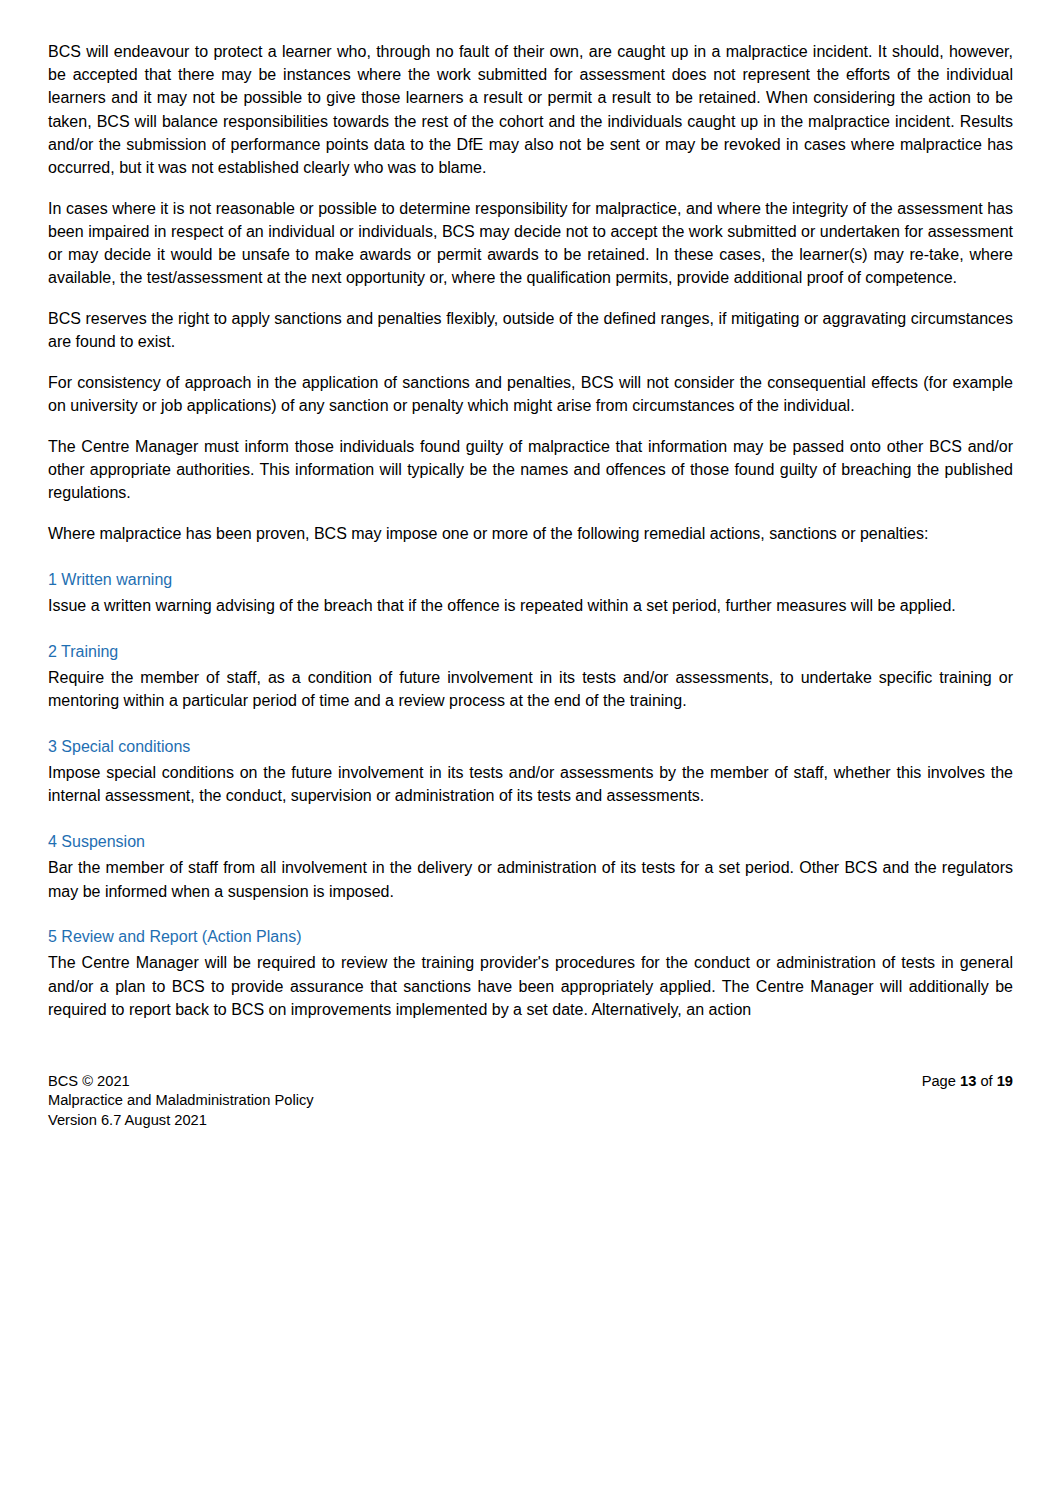BCS will endeavour to protect a learner who, through no fault of their own, are caught up in a malpractice incident. It should, however, be accepted that there may be instances where the work submitted for assessment does not represent the efforts of the individual learners and it may not be possible to give those learners a result or permit a result to be retained. When considering the action to be taken, BCS will balance responsibilities towards the rest of the cohort and the individuals caught up in the malpractice incident. Results and/or the submission of performance points data to the DfE may also not be sent or may be revoked in cases where malpractice has occurred, but it was not established clearly who was to blame.
In cases where it is not reasonable or possible to determine responsibility for malpractice, and where the integrity of the assessment has been impaired in respect of an individual or individuals, BCS may decide not to accept the work submitted or undertaken for assessment or may decide it would be unsafe to make awards or permit awards to be retained. In these cases, the learner(s) may re-take, where available, the test/assessment at the next opportunity or, where the qualification permits, provide additional proof of competence.
BCS reserves the right to apply sanctions and penalties flexibly, outside of the defined ranges, if mitigating or aggravating circumstances are found to exist.
For consistency of approach in the application of sanctions and penalties, BCS will not consider the consequential effects (for example on university or job applications) of any sanction or penalty which might arise from circumstances of the individual.
The Centre Manager must inform those individuals found guilty of malpractice that information may be passed onto other BCS and/or other appropriate authorities. This information will typically be the names and offences of those found guilty of breaching the published regulations.
Where malpractice has been proven, BCS may impose one or more of the following remedial actions, sanctions or penalties:
1 Written warning
Issue a written warning advising of the breach that if the offence is repeated within a set period, further measures will be applied.
2 Training
Require the member of staff, as a condition of future involvement in its tests and/or assessments, to undertake specific training or mentoring within a particular period of time and a review process at the end of the training.
3 Special conditions
Impose special conditions on the future involvement in its tests and/or assessments by the member of staff, whether this involves the internal assessment, the conduct, supervision or administration of its tests and assessments.
4 Suspension
Bar the member of staff from all involvement in the delivery or administration of its tests for a set period. Other BCS and the regulators may be informed when a suspension is imposed.
5 Review and Report (Action Plans)
The Centre Manager will be required to review the training provider's procedures for the conduct or administration of tests in general and/or a plan to BCS to provide assurance that sanctions have been appropriately applied. The Centre Manager will additionally be required to report back to BCS on improvements implemented by a set date. Alternatively, an action
Page 13 of 19
BCS © 2021
Malpractice and Maladministration Policy
Version 6.7 August 2021